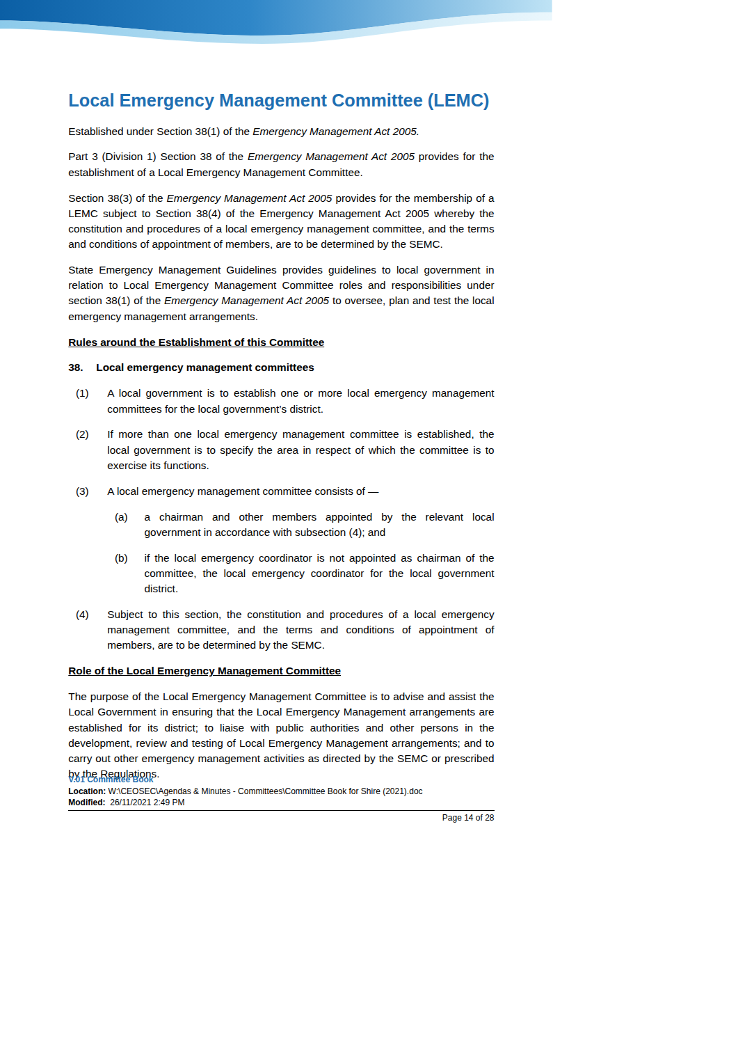Local Emergency Management Committee (LEMC)
Established under Section 38(1) of the Emergency Management Act 2005.
Part 3 (Division 1) Section 38 of the Emergency Management Act 2005 provides for the establishment of a Local Emergency Management Committee.
Section 38(3) of the Emergency Management Act 2005 provides for the membership of a LEMC subject to Section 38(4) of the Emergency Management Act 2005 whereby the constitution and procedures of a local emergency management committee, and the terms and conditions of appointment of members, are to be determined by the SEMC.
State Emergency Management Guidelines provides guidelines to local government in relation to Local Emergency Management Committee roles and responsibilities under section 38(1) of the Emergency Management Act 2005 to oversee, plan and test the local emergency management arrangements.
Rules around the Establishment of this Committee
38.
Local emergency management committees
A local government is to establish one or more local emergency management committees for the local government’s district.
If more than one local emergency management committee is established, the local government is to specify the area in respect of which the committee is to exercise its functions.
A local emergency management committee consists of —
a chairman and other members appointed by the relevant local government in accordance with subsection (4); and
if the local emergency coordinator is not appointed as chairman of the committee, the local emergency coordinator for the local government district.
Subject to this section, the constitution and procedures of a local emergency management committee, and the terms and conditions of appointment of members, are to be determined by the SEMC.
Role of the Local Emergency Management Committee
The purpose of the Local Emergency Management Committee is to advise and assist the Local Government in ensuring that the Local Emergency Management arrangements are established for its district; to liaise with public authorities and other persons in the development, review and testing of Local Emergency Management arrangements; and to carry out other emergency management activities as directed by the SEMC or prescribed by the Regulations.
V.01 Committee Book
Location: W:\CEOSEC\Agendas & Minutes - Committees\Committee Book for Shire (2021).doc
Modified: 26/11/2021 2:49 PM
Page 14 of 28